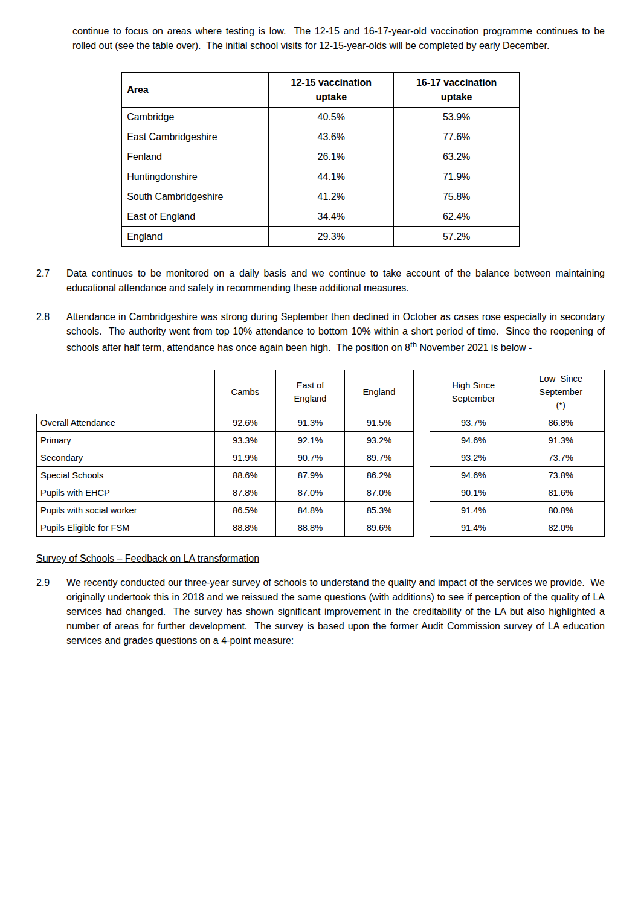continue to focus on areas where testing is low. The 12-15 and 16-17-year-old vaccination programme continues to be rolled out (see the table over). The initial school visits for 12-15-year-olds will be completed by early December.
| Area | 12-15 vaccination uptake | 16-17 vaccination uptake |
| --- | --- | --- |
| Cambridge | 40.5% | 53.9% |
| East Cambridgeshire | 43.6% | 77.6% |
| Fenland | 26.1% | 63.2% |
| Huntingdonshire | 44.1% | 71.9% |
| South Cambridgeshire | 41.2% | 75.8% |
| East of England | 34.4% | 62.4% |
| England | 29.3% | 57.2% |
2.7
Data continues to be monitored on a daily basis and we continue to take account of the balance between maintaining educational attendance and safety in recommending these additional measures.
2.8
Attendance in Cambridgeshire was strong during September then declined in October as cases rose especially in secondary schools. The authority went from top 10% attendance to bottom 10% within a short period of time. Since the reopening of schools after half term, attendance has once again been high. The position on 8th November 2021 is below -
| | Cambs | East of England | England | | High Since September | Low Since September (*) |
| --- | --- | --- | --- | --- | --- | --- |
| Overall Attendance | 92.6% | 91.3% | 91.5% | | 93.7% | 86.8% |
| Primary | 93.3% | 92.1% | 93.2% | | 94.6% | 91.3% |
| Secondary | 91.9% | 90.7% | 89.7% | | 93.2% | 73.7% |
| Special Schools | 88.6% | 87.9% | 86.2% | | 94.6% | 73.8% |
| Pupils with EHCP | 87.8% | 87.0% | 87.0% | | 90.1% | 81.6% |
| Pupils with social worker | 86.5% | 84.8% | 85.3% | | 91.4% | 80.8% |
| Pupils Eligible for FSM | 88.8% | 88.8% | 89.6% | | 91.4% | 82.0% |
Survey of Schools – Feedback on LA transformation
2.9
We recently conducted our three-year survey of schools to understand the quality and impact of the services we provide. We originally undertook this in 2018 and we reissued the same questions (with additions) to see if perception of the quality of LA services had changed. The survey has shown significant improvement in the creditability of the LA but also highlighted a number of areas for further development. The survey is based upon the former Audit Commission survey of LA education services and grades questions on a 4-point measure: